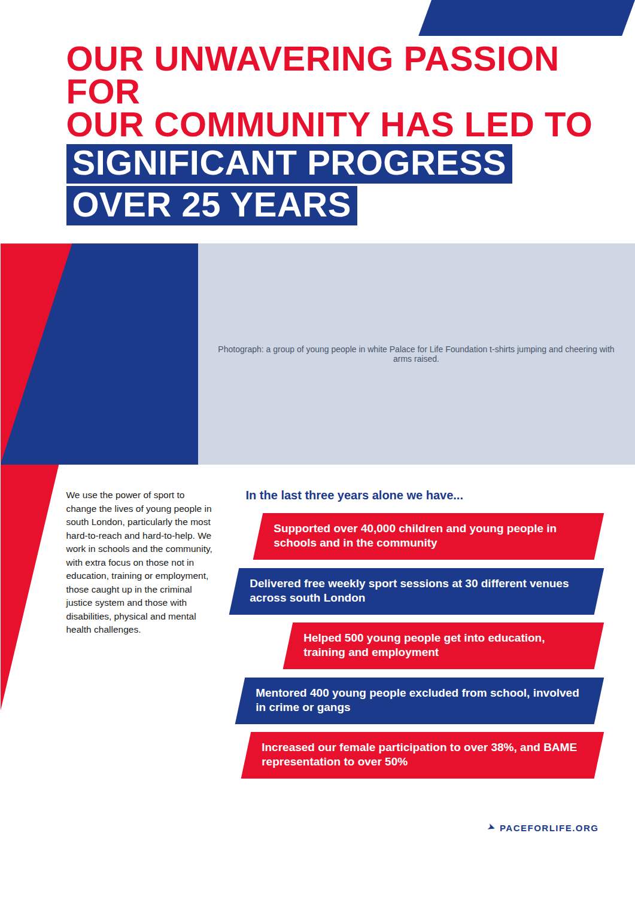Our unwavering passion for our community has led to Significant progress over 25 years
Photograph: a group of young people in white Palace for Life Foundation t-shirts jumping and cheering with arms raised.
We use the power of sport to change the lives of young people in south London, particularly the most hard-to-reach and hard-to-help. We work in schools and the community, with extra focus on those not in education, training or employment, those caught up in the criminal justice system and those with disabilities, physical and mental health challenges.
In the last three years alone we have...
Supported over 40,000 children and young people in schools and in the community
Delivered free weekly sport sessions at 30 different venues across south London
Helped 500 young people get into education, training and employment
Mentored 400 young people excluded from school, involved in crime or gangs
Increased our female participation to over 38%, and BAME representation to over 50%
➤ paceforlife.org